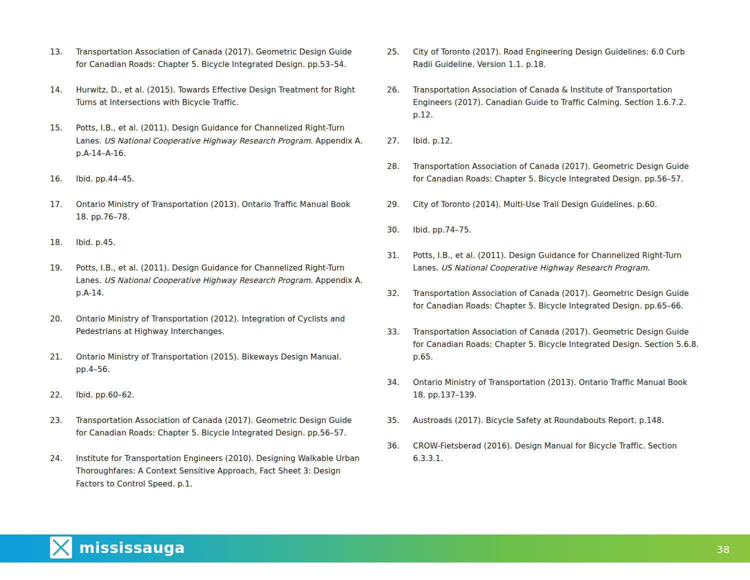13. Transportation Association of Canada (2017). Geometric Design Guide for Canadian Roads: Chapter 5. Bicycle Integrated Design. pp.53–54.
14. Hurwitz, D., et al. (2015). Towards Effective Design Treatment for Right Turns at Intersections with Bicycle Traffic.
15. Potts, I.B., et al. (2011). Design Guidance for Channelized Right-Turn Lanes. US National Cooperative Highway Research Program. Appendix A. p.A-14–A-16.
16. Ibid. pp.44–45.
17. Ontario Ministry of Transportation (2013). Ontario Traffic Manual Book 18. pp.76–78.
18. Ibid. p.45.
19. Potts, I.B., et al. (2011). Design Guidance for Channelized Right-Turn Lanes. US National Cooperative Highway Research Program. Appendix A. p.A-14.
20. Ontario Ministry of Transportation (2012). Integration of Cyclists and Pedestrians at Highway Interchanges.
21. Ontario Ministry of Transportation (2015). Bikeways Design Manual. pp.4–56.
22. Ibid. pp.60–62.
23. Transportation Association of Canada (2017). Geometric Design Guide for Canadian Roads: Chapter 5. Bicycle Integrated Design. pp.56–57.
24. Institute for Transportation Engineers (2010). Designing Walkable Urban Thoroughfares: A Context Sensitive Approach, Fact Sheet 3: Design Factors to Control Speed. p.1.
25. City of Toronto (2017). Road Engineering Design Guidelines: 6.0 Curb Radii Guideline. Version 1.1. p.18.
26. Transportation Association of Canada & Institute of Transportation Engineers (2017). Canadian Guide to Traffic Calming. Section 1.6.7.2. p.12.
27. Ibid. p.12.
28. Transportation Association of Canada (2017). Geometric Design Guide for Canadian Roads: Chapter 5. Bicycle Integrated Design. pp.56–57.
29. City of Toronto (2014). Multi-Use Trail Design Guidelines. p.60.
30. Ibid. pp.74–75.
31. Potts, I.B., et al. (2011). Design Guidance for Channelized Right-Turn Lanes. US National Cooperative Highway Research Program.
32. Transportation Association of Canada (2017). Geometric Design Guide for Canadian Roads: Chapter 5. Bicycle Integrated Design. pp.65–66.
33. Transportation Association of Canada (2017). Geometric Design Guide for Canadian Roads: Chapter 5. Bicycle Integrated Design. Section 5.6.8. p.65.
34. Ontario Ministry of Transportation (2013). Ontario Traffic Manual Book 18. pp.137–139.
35. Austroads (2017). Bicycle Safety at Roundabouts Report. p.148.
36. CROW-Fietsberad (2016). Design Manual for Bicycle Traffic. Section 6.3.3.1.
mississauga
38